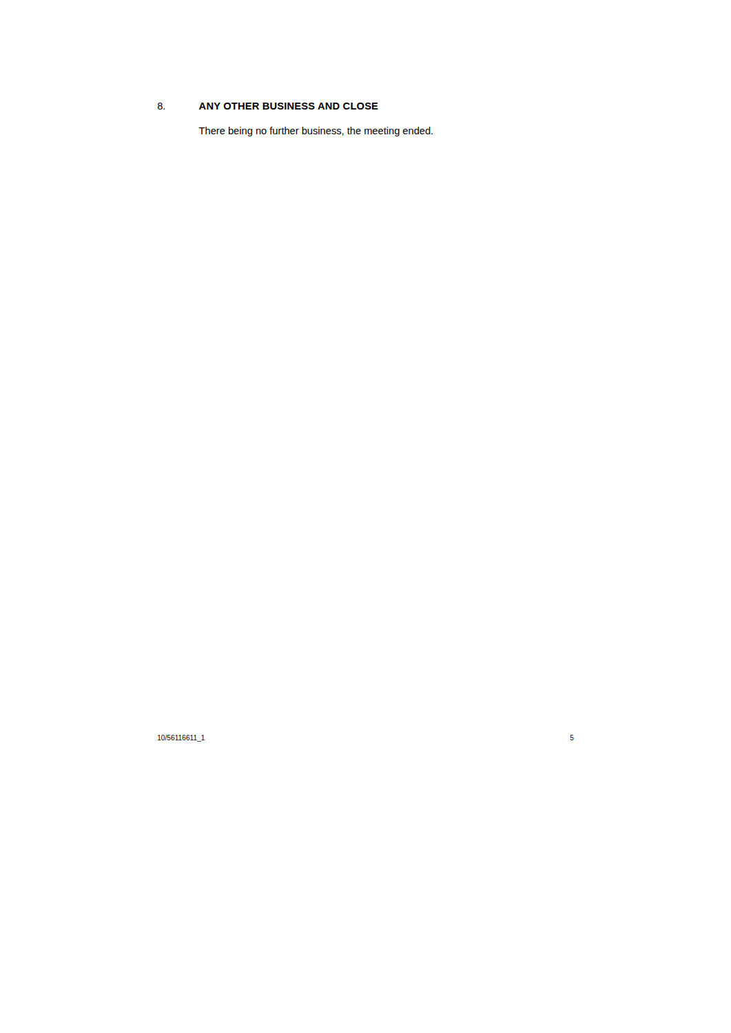8.
ANY OTHER BUSINESS AND CLOSE
There being no further business, the meeting ended.
10/56116611_1
5